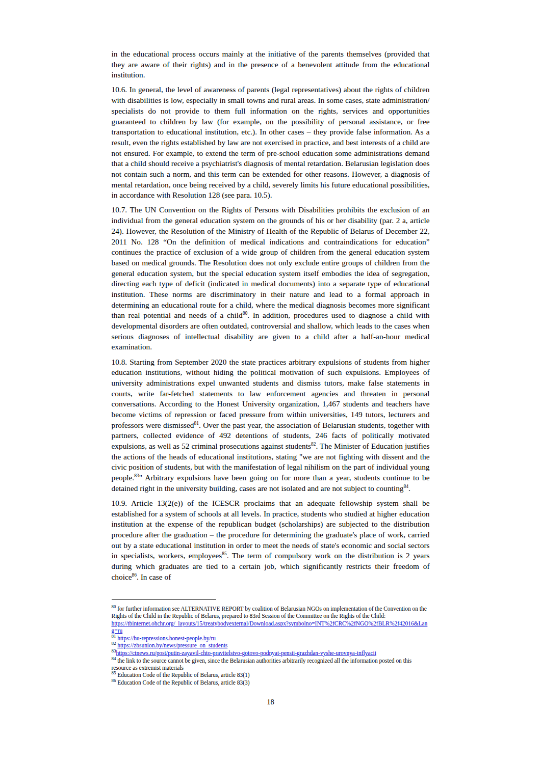in the educational process occurs mainly at the initiative of the parents themselves (provided that they are aware of their rights) and in the presence of a benevolent attitude from the educational institution.
10.6. In general, the level of awareness of parents (legal representatives) about the rights of children with disabilities is low, especially in small towns and rural areas. In some cases, state administration/ specialists do not provide to them full information on the rights, services and opportunities guaranteed to children by law (for example, on the possibility of personal assistance, or free transportation to educational institution, etc.). In other cases – they provide false information. As a result, even the rights established by law are not exercised in practice, and best interests of a child are not ensured. For example, to extend the term of pre-school education some administrations demand that a child should receive a psychiatrist's diagnosis of mental retardation. Belarusian legislation does not contain such a norm, and this term can be extended for other reasons. However, a diagnosis of mental retardation, once being received by a child, severely limits his future educational possibilities, in accordance with Resolution 128 (see para. 10.5).
10.7. The UN Convention on the Rights of Persons with Disabilities prohibits the exclusion of an individual from the general education system on the grounds of his or her disability (par. 2 a, article 24). However, the Resolution of the Ministry of Health of the Republic of Belarus of December 22, 2011 No. 128 “On the definition of medical indications and contraindications for education” continues the practice of exclusion of a wide group of children from the general education system based on medical grounds. The Resolution does not only exclude entire groups of children from the general education system, but the special education system itself embodies the idea of segregation, directing each type of deficit (indicated in medical documents) into a separate type of educational institution. These norms are discriminatory in their nature and lead to a formal approach in determining an educational route for a child, where the medical diagnosis becomes more significant than real potential and needs of a child80. In addition, procedures used to diagnose a child with developmental disorders are often outdated, controversial and shallow, which leads to the cases when serious diagnoses of intellectual disability are given to a child after a half-an-hour medical examination.
10.8. Starting from September 2020 the state practices arbitrary expulsions of students from higher education institutions, without hiding the political motivation of such expulsions. Employees of university administrations expel unwanted students and dismiss tutors, make false statements in courts, write far-fetched statements to law enforcement agencies and threaten in personal conversations. According to the Honest University organization, 1,467 students and teachers have become victims of repression or faced pressure from within universities, 149 tutors, lecturers and professors were dismissed81. Over the past year, the association of Belarusian students, together with partners, collected evidence of 492 detentions of students, 246 facts of politically motivated expulsions, as well as 52 criminal prosecutions against students82. The Minister of Education justifies the actions of the heads of educational institutions, stating "we are not fighting with dissent and the civic position of students, but with the manifestation of legal nihilism on the part of individual young people.83" Arbitrary expulsions have been going on for more than a year, students continue to be detained right in the university building, cases are not isolated and are not subject to counting84.
10.9. Article 13(2(e)) of the ICESCR proclaims that an adequate fellowship system shall be established for a system of schools at all levels. In practice, students who studied at higher education institution at the expense of the republican budget (scholarships) are subjected to the distribution procedure after the graduation – the procedure for determining the graduate's place of work, carried out by a state educational institution in order to meet the needs of state's economic and social sectors in specialists, workers, employees85. The term of compulsory work on the distribution is 2 years during which graduates are tied to a certain job, which significantly restricts their freedom of choice86. In case of
80 for further information see ALTERNATIVE REPORT by coalition of Belarusian NGOs on implementation of the Convention on the Rights of the Child in the Republic of Belarus, prepared to 83rd Session of the Committee on the Rights of the Child:
https://tbinternet.ohchr.org/_layouts/15/treatybodyexternal/Download.aspx?symbolno=INT%2fCRC%2fNGO%2fBLR%2f42016&Lang=ru
81 https://hu-repressions.honest-people.by/ru
82 https://zbsunion.by/news/pressure_on_students
83https://ctnews.ru/post/putin-zayavil-chto-pravitelstvo-gotovo-podnyat-pensii-grazhdan-vyshe-urovnya-inflyacii
84 the link to the source cannot be given, since the Belarusian authorities arbitrarily recognized all the information posted on this resource as extremist materials
85 Education Code of the Republic of Belarus, article 83(1)
86 Education Code of the Republic of Belarus, article 83(3)
18